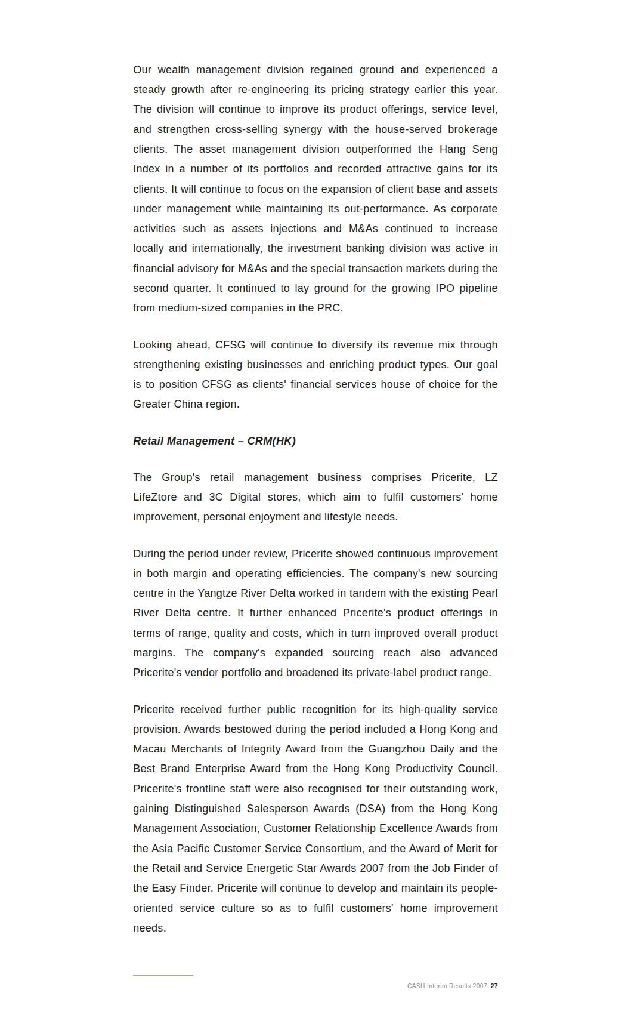Our wealth management division regained ground and experienced a steady growth after re-engineering its pricing strategy earlier this year. The division will continue to improve its product offerings, service level, and strengthen cross-selling synergy with the house-served brokerage clients. The asset management division outperformed the Hang Seng Index in a number of its portfolios and recorded attractive gains for its clients. It will continue to focus on the expansion of client base and assets under management while maintaining its out-performance. As corporate activities such as assets injections and M&As continued to increase locally and internationally, the investment banking division was active in financial advisory for M&As and the special transaction markets during the second quarter. It continued to lay ground for the growing IPO pipeline from medium-sized companies in the PRC.
Looking ahead, CFSG will continue to diversify its revenue mix through strengthening existing businesses and enriching product types. Our goal is to position CFSG as clients' financial services house of choice for the Greater China region.
Retail Management – CRM(HK)
The Group's retail management business comprises Pricerite, LZ LifeZtore and 3C Digital stores, which aim to fulfil customers' home improvement, personal enjoyment and lifestyle needs.
During the period under review, Pricerite showed continuous improvement in both margin and operating efficiencies. The company's new sourcing centre in the Yangtze River Delta worked in tandem with the existing Pearl River Delta centre. It further enhanced Pricerite's product offerings in terms of range, quality and costs, which in turn improved overall product margins. The company's expanded sourcing reach also advanced Pricerite's vendor portfolio and broadened its private-label product range.
Pricerite received further public recognition for its high-quality service provision. Awards bestowed during the period included a Hong Kong and Macau Merchants of Integrity Award from the Guangzhou Daily and the Best Brand Enterprise Award from the Hong Kong Productivity Council. Pricerite's frontline staff were also recognised for their outstanding work, gaining Distinguished Salesperson Awards (DSA) from the Hong Kong Management Association, Customer Relationship Excellence Awards from the Asia Pacific Customer Service Consortium, and the Award of Merit for the Retail and Service Energetic Star Awards 2007 from the Job Finder of the Easy Finder. Pricerite will continue to develop and maintain its people-oriented service culture so as to fulfil customers' home improvement needs.
CASH Interim Results 200727